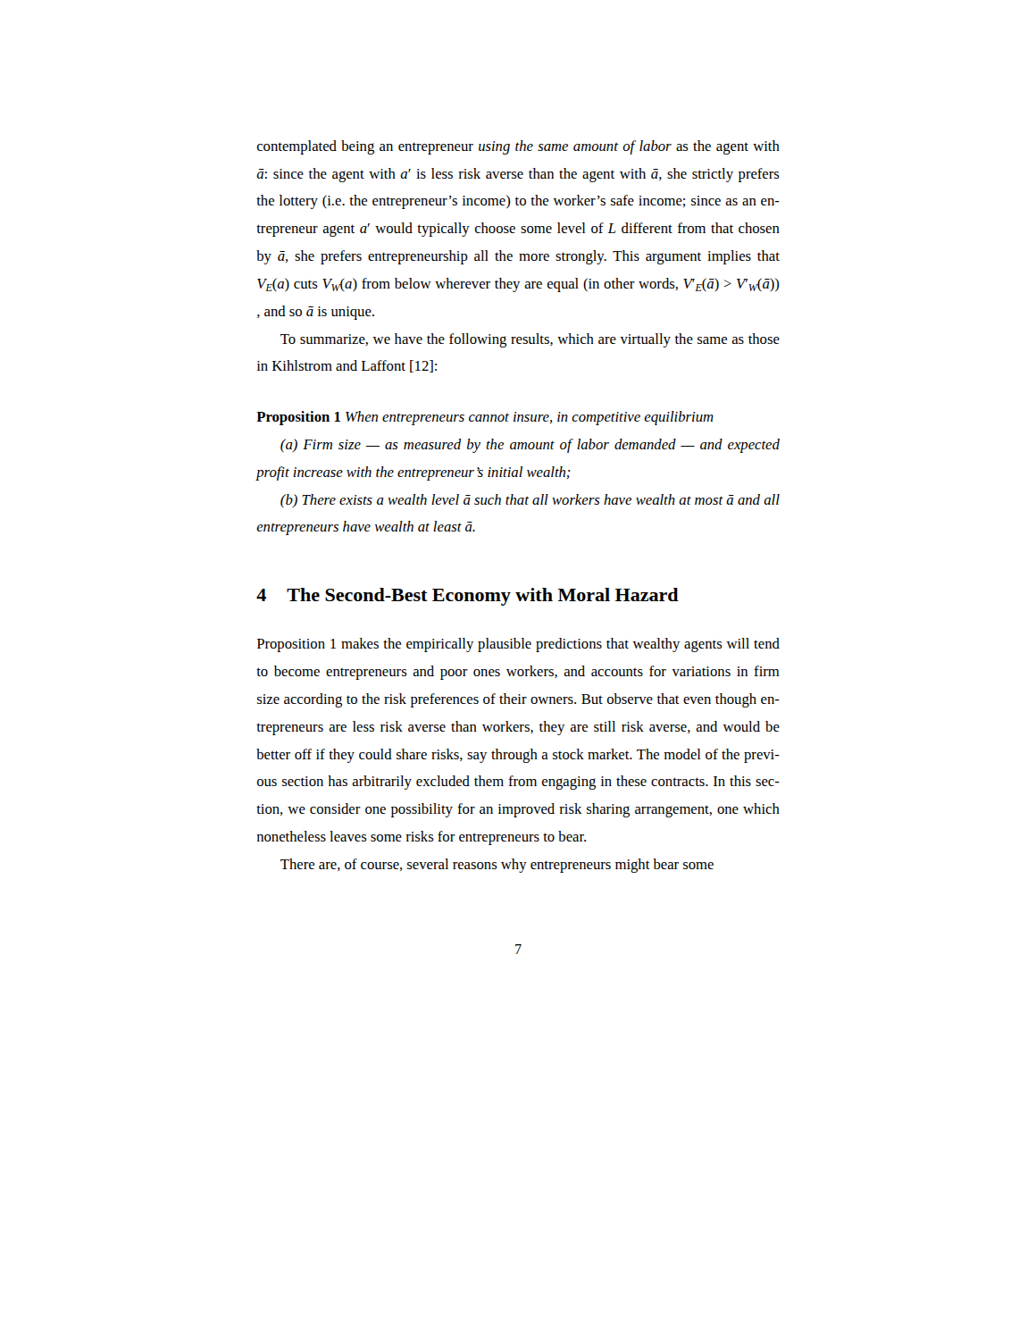contemplated being an entrepreneur using the same amount of labor as the agent with ā: since the agent with a′ is less risk averse than the agent with ā, she strictly prefers the lottery (i.e. the entrepreneur’s income) to the worker’s safe income; since as an entrepreneur agent a′ would typically choose some level of L different from that chosen by ā, she prefers entrepreneurship all the more strongly. This argument implies that VE(a) cuts VW(a) from below wherever they are equal (in other words, V′E(ā) > V′W(ā)) , and so ā is unique.
To summarize, we have the following results, which are virtually the same as those in Kihlstrom and Laffont [12]:
Proposition 1 When entrepreneurs cannot insure, in competitive equilibrium
(a) Firm size — as measured by the amount of labor demanded — and expected profit increase with the entrepreneur’s initial wealth;
(b) There exists a wealth level ā such that all workers have wealth at most ā and all entrepreneurs have wealth at least ā.
4 The Second-Best Economy with Moral Hazard
Proposition 1 makes the empirically plausible predictions that wealthy agents will tend to become entrepreneurs and poor ones workers, and accounts for variations in firm size according to the risk preferences of their owners. But observe that even though entrepreneurs are less risk averse than workers, they are still risk averse, and would be better off if they could share risks, say through a stock market. The model of the previous section has arbitrarily excluded them from engaging in these contracts. In this section, we consider one possibility for an improved risk sharing arrangement, one which nonetheless leaves some risks for entrepreneurs to bear.
There are, of course, several reasons why entrepreneurs might bear some
7